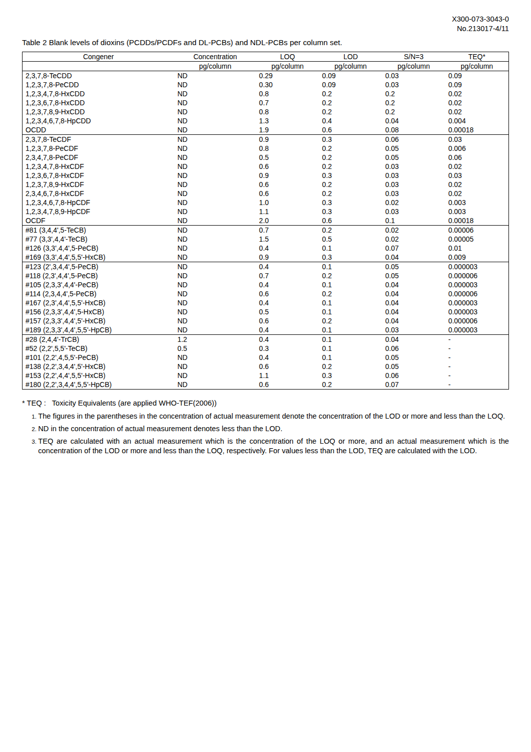X300-073-3043-0
No.213017-4/11
Table 2 Blank levels of dioxins (PCDDs/PCDFs and DL-PCBs) and NDL-PCBs per column set.
| Congener | Concentration | LOQ | LOD | S/N=3 | TEQ* |
| --- | --- | --- | --- | --- | --- |
| | pg/column | pg/column | pg/column | pg/column | pg/column |
| 2,3,7,8-TeCDD | ND | 0.29 | 0.09 | 0.03 | 0.09 |
| 1,2,3,7,8-PeCDD | ND | 0.30 | 0.09 | 0.03 | 0.09 |
| 1,2,3,4,7,8-HxCDD | ND | 0.8 | 0.2 | 0.2 | 0.02 |
| 1,2,3,6,7,8-HxCDD | ND | 0.7 | 0.2 | 0.2 | 0.02 |
| 1,2,3,7,8,9-HxCDD | ND | 0.8 | 0.2 | 0.2 | 0.02 |
| 1,2,3,4,6,7,8-HpCDD | ND | 1.3 | 0.4 | 0.04 | 0.004 |
| OCDD | ND | 1.9 | 0.6 | 0.08 | 0.00018 |
| 2,3,7,8-TeCDF | ND | 0.9 | 0.3 | 0.06 | 0.03 |
| 1,2,3,7,8-PeCDF | ND | 0.8 | 0.2 | 0.05 | 0.006 |
| 2,3,4,7,8-PeCDF | ND | 0.5 | 0.2 | 0.05 | 0.06 |
| 1,2,3,4,7,8-HxCDF | ND | 0.6 | 0.2 | 0.03 | 0.02 |
| 1,2,3,6,7,8-HxCDF | ND | 0.9 | 0.3 | 0.03 | 0.03 |
| 1,2,3,7,8,9-HxCDF | ND | 0.6 | 0.2 | 0.03 | 0.02 |
| 2,3,4,6,7,8-HxCDF | ND | 0.6 | 0.2 | 0.03 | 0.02 |
| 1,2,3,4,6,7,8-HpCDF | ND | 1.0 | 0.3 | 0.02 | 0.003 |
| 1,2,3,4,7,8,9-HpCDF | ND | 1.1 | 0.3 | 0.03 | 0.003 |
| OCDF | ND | 2.0 | 0.6 | 0.1 | 0.00018 |
| #81 (3,4,4',5-TeCB) | ND | 0.7 | 0.2 | 0.02 | 0.00006 |
| #77 (3,3',4,4'-TeCB) | ND | 1.5 | 0.5 | 0.02 | 0.00005 |
| #126 (3,3',4,4',5-PeCB) | ND | 0.4 | 0.1 | 0.07 | 0.01 |
| #169 (3,3',4,4',5,5'-HxCB) | ND | 0.9 | 0.3 | 0.04 | 0.009 |
| #123 (2',3,4,4',5-PeCB) | ND | 0.4 | 0.1 | 0.05 | 0.000003 |
| #118 (2,3',4,4',5-PeCB) | ND | 0.7 | 0.2 | 0.05 | 0.000006 |
| #105 (2,3,3',4,4'-PeCB) | ND | 0.4 | 0.1 | 0.04 | 0.000003 |
| #114 (2,3,4,4',5-PeCB) | ND | 0.6 | 0.2 | 0.04 | 0.000006 |
| #167 (2,3',4,4',5,5'-HxCB) | ND | 0.4 | 0.1 | 0.04 | 0.000003 |
| #156 (2,3,3',4,4',5-HxCB) | ND | 0.5 | 0.1 | 0.04 | 0.000003 |
| #157 (2,3,3',4,4',5'-HxCB) | ND | 0.6 | 0.2 | 0.04 | 0.000006 |
| #189 (2,3,3',4,4',5,5'-HpCB) | ND | 0.4 | 0.1 | 0.03 | 0.000003 |
| #28 (2,4,4'-TrCB) | 1.2 | 0.4 | 0.1 | 0.04 | - |
| #52 (2,2',5,5'-TeCB) | 0.5 | 0.3 | 0.1 | 0.06 | - |
| #101 (2,2',4,5,5'-PeCB) | ND | 0.4 | 0.1 | 0.05 | - |
| #138 (2,2',3,4,4',5'-HxCB) | ND | 0.6 | 0.2 | 0.05 | - |
| #153 (2,2',4,4',5,5'-HxCB) | ND | 1.1 | 0.3 | 0.06 | - |
| #180 (2,2',3,4,4',5,5'-HpCB) | ND | 0.6 | 0.2 | 0.07 | - |
* TEQ : Toxicity Equivalents (are applied WHO-TEF(2006))
The figures in the parentheses in the concentration of actual measurement denote the concentration of the LOD or more and less than the LOQ.
ND in the concentration of actual measurement denotes less than the LOD.
TEQ are calculated with an actual measurement which is the concentration of the LOQ or more, and an actual measurement which is the concentration of the LOD or more and less than the LOQ, respectively. For values less than the LOD, TEQ are calculated with the LOD.